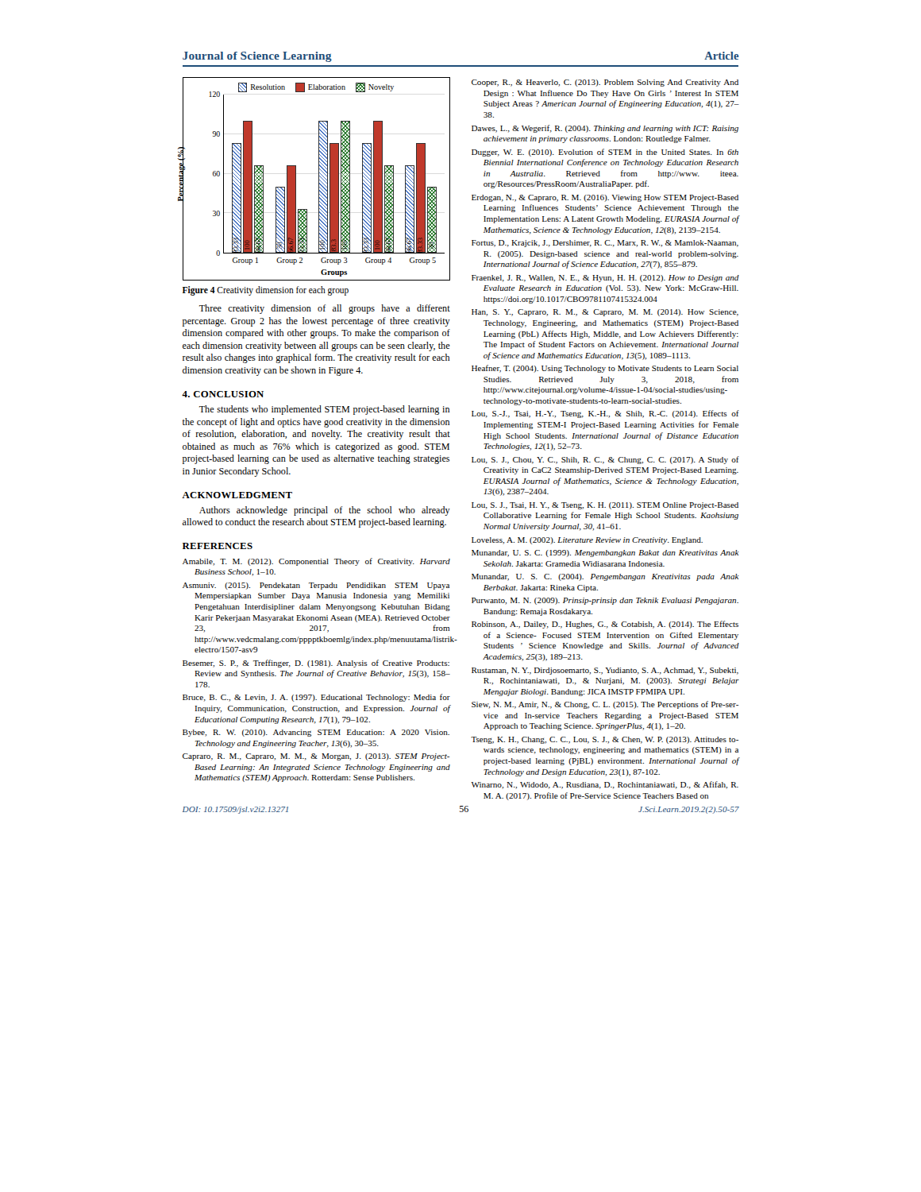Journal of Science Learning
Article
Resolution Elaboration Novelty
Percentage (%)
120
90
60
30
0
83.33
100
66.67
50
66.67
33.33
100
83.3
100
83.33
100
66.67
66.67
83.33
50
Group 1
Group 2
Group 3
Group 4
Group 5
Groups
Figure 4 Creativity dimension for each group
Three creativity dimension of all groups have a different percentage. Group 2 has the lowest percentage of three creativity dimension compared with other groups. To make the comparison of each dimension creativity between all groups can be seen clearly, the result also changes into graphical form. The creativity result for each dimension creativity can be shown in Figure 4.
4. CONCLUSION
The students who implemented STEM project-based learning in the concept of light and optics have good creativity in the dimension of resolution, elaboration, and novelty. The creativity result that obtained as much as 76% which is categorized as good. STEM project-based learning can be used as alternative teaching strategies in Junior Secondary School.
Acknowledgment
Authors acknowledge principal of the school who already allowed to conduct the research about STEM project-based learning.
References
Amabile, T. M. (2012). Componential Theory of Creativity. Harvard Business School, 1–10.
Asmuniv. (2015). Pendekatan Terpadu Pendidikan STEM Upaya Mempersiapkan Sumber Daya Manusia Indonesia yang Memiliki Pengetahuan Interdisipliner dalam Menyongsong Kebutuhan Bidang Karir Pekerjaan Masyarakat Ekonomi Asean (MEA). Retrieved October 23, 2017, from http://www.vedcmalang.com/pppptkboemlg/index.php/menuutama/listrik-electro/1507-asv9
Besemer, S. P., & Treffinger, D. (1981). Analysis of Creative Products: Review and Synthesis. The Journal of Creative Behavior, 15(3), 158–178.
Bruce, B. C., & Levin, J. A. (1997). Educational Technology: Media for Inquiry, Communication, Construction, and Expression. Journal of Educational Computing Research, 17(1), 79–102.
Bybee, R. W. (2010). Advancing STEM Education: A 2020 Vision. Technology and Engineering Teacher, 13(6), 30–35.
Capraro, R. M., Capraro, M. M., & Morgan, J. (2013). STEM Project-Based Learning: An Integrated Science Technology Engineering and Mathematics (STEM) Approach. Rotterdam: Sense Publishers.
Cooper, R., & Heaverlo, C. (2013). Problem Solving And Creativity And Design : What Influence Do They Have On Girls ’ Interest In STEM Subject Areas ? American Journal of Engineering Education, 4(1), 27–38.
Dawes, L., & Wegerif, R. (2004). Thinking and learning with ICT: Raising achievement in primary classrooms. London: Routledge Falmer.
Dugger, W. E. (2010). Evolution of STEM in the United States. In 6th Biennial International Conference on Technology Education Research in Australia. Retrieved from http://www. iteea. org/Resources/PressRoom/AustraliaPaper. pdf.
Erdogan, N., & Capraro, R. M. (2016). Viewing How STEM Project-Based Learning Influences Students’ Science Achievement Through the Implementation Lens: A Latent Growth Modeling. EURASIA Journal of Mathematics, Science & Technology Education, 12(8), 2139–2154.
Fortus, D., Krajcik, J., Dershimer, R. C., Marx, R. W., & Mamlok-Naaman, R. (2005). Design-based science and real-world problem-solving. International Journal of Science Education, 27(7), 855–879.
Fraenkel, J. R., Wallen, N. E., & Hyun, H. H. (2012). How to Design and Evaluate Research in Education (Vol. 53). New York: McGraw-Hill. https://doi.org/10.1017/CBO9781107415324.004
Han, S. Y., Capraro, R. M., & Capraro, M. M. (2014). How Science, Technology, Engineering, and Mathematics (STEM) Project-Based Learning (PbL) Affects High, Middle, and Low Achievers Differently: The Impact of Student Factors on Achievement. International Journal of Science and Mathematics Education, 13(5), 1089–1113.
Heafner, T. (2004). Using Technology to Motivate Students to Learn Social Studies. Retrieved July 3, 2018, from http://www.citejournal.org/volume-4/issue-1-04/social-studies/using-technology-to-motivate-students-to-learn-social-studies.
Lou, S.-J., Tsai, H.-Y., Tseng, K.-H., & Shih, R.-C. (2014). Effects of Implementing STEM-I Project-Based Learning Activities for Female High School Students. International Journal of Distance Education Technologies, 12(1), 52–73.
Lou, S. J., Chou, Y. C., Shih, R. C., & Chung, C. C. (2017). A Study of Creativity in CaC2 Steamship-Derived STEM Project-Based Learning. EURASIA Journal of Mathematics, Science & Technology Education, 13(6), 2387–2404.
Lou, S. J., Tsai, H. Y., & Tseng, K. H. (2011). STEM Online Project-Based Collaborative Learning for Female High School Students. Kaohsiung Normal University Journal, 30, 41–61.
Loveless, A. M. (2002). Literature Review in Creativity. England.
Munandar, U. S. C. (1999). Mengembangkan Bakat dan Kreativitas Anak Sekolah. Jakarta: Gramedia Widiasarana Indonesia.
Munandar, U. S. C. (2004). Pengembangan Kreativitas pada Anak Berbakat. Jakarta: Rineka Cipta.
Purwanto, M. N. (2009). Prinsip-prinsip dan Teknik Evaluasi Pengajaran. Bandung: Remaja Rosdakarya.
Robinson, A., Dailey, D., Hughes, G., & Cotabish, A. (2014). The Effects of a Science- Focused STEM Intervention on Gifted Elementary Students ’ Science Knowledge and Skills. Journal of Advanced Academics, 25(3), 189–213.
Rustaman, N. Y., Dirdjosoemarto, S., Yudianto, S. A., Achmad, Y., Subekti, R., Rochintaniawati, D., & Nurjani, M. (2003). Strategi Belajar Mengajar Biologi. Bandung: JICA IMSTP FPMIPA UPI.
Siew, N. M., Amir, N., & Chong, C. L. (2015). The Perceptions of Pre-service and In-service Teachers Regarding a Project-Based STEM Approach to Teaching Science. SpringerPlus, 4(1), 1–20.
Tseng, K. H., Chang, C. C., Lou, S. J., & Chen, W. P. (2013). Attitudes towards science, technology, engineering and mathematics (STEM) in a project-based learning (PjBL) environment. International Journal of Technology and Design Education, 23(1), 87-102.
Winarno, N., Widodo, A., Rusdiana, D., Rochintaniawati, D., & Afifah, R. M. A. (2017). Profile of Pre-Service Science Teachers Based on
DOI: 10.17509/jsl.v2i2.13271
56
J.Sci.Learn.2019.2(2).50-57